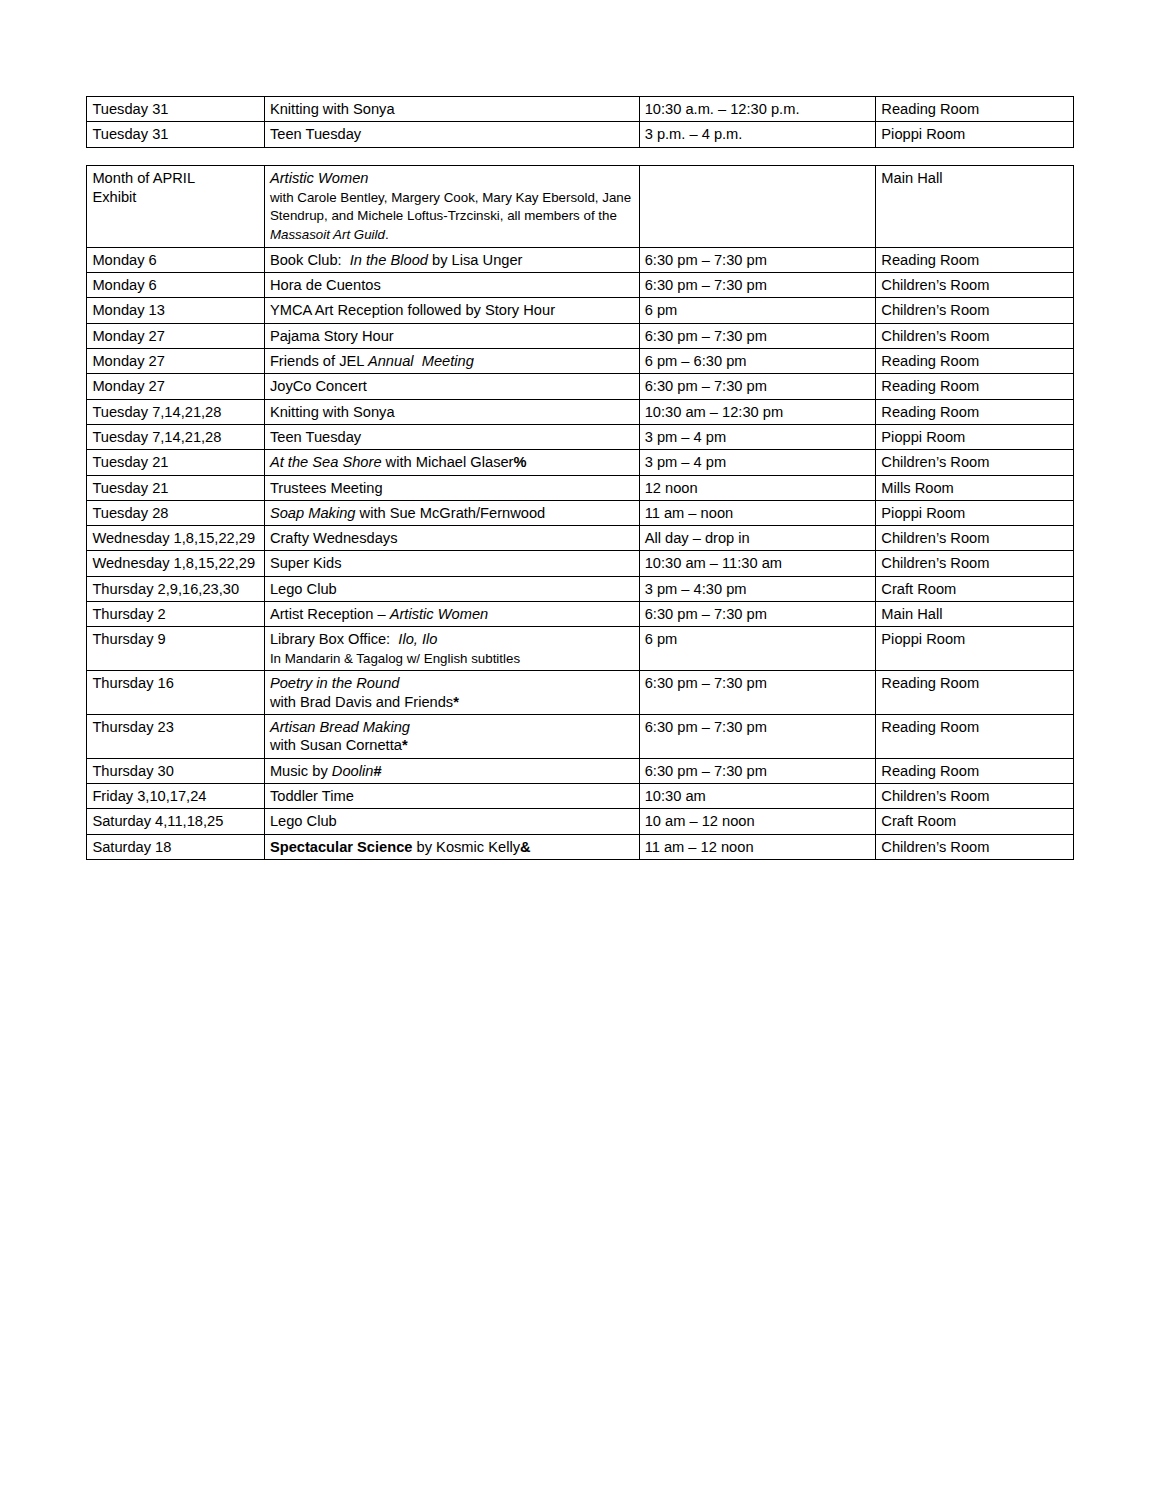| Tuesday 31 | Knitting with Sonya | 10:30 a.m. – 12:30 p.m. | Reading Room |
| Tuesday 31 | Teen Tuesday | 3 p.m. – 4 p.m. | Pioppi Room |
| Month of APRIL Exhibit | Artistic Women with Carole Bentley, Margery Cook, Mary Kay Ebersold, Jane Stendrup, and Michele Loftus-Trzcinski, all members of the Massasoit Art Guild . | | Main Hall |
| Monday 6 | Book Club: In the Blood by Lisa Unger | 6:30 pm – 7:30 pm | Reading Room |
| Monday 6 | Hora de Cuentos | 6:30 pm – 7:30 pm | Children’s Room |
| Monday 13 | YMCA Art Reception followed by Story Hour | 6 pm | Children’s Room |
| Monday 27 | Pajama Story Hour | 6:30 pm – 7:30 pm | Children’s Room |
| Monday 27 | Friends of JEL Annual Meeting | 6 pm – 6:30 pm | Reading Room |
| Monday 27 | JoyCo Concert | 6:30 pm – 7:30 pm | Reading Room |
| Tuesday 7,14,21,28 | Knitting with Sonya | 10:30 am – 12:30 pm | Reading Room |
| Tuesday 7,14,21,28 | Teen Tuesday | 3 pm – 4 pm | Pioppi Room |
| Tuesday 21 | At the Sea Shore with Michael Glaser % | 3 pm – 4 pm | Children’s Room |
| Tuesday 21 | Trustees Meeting | 12 noon | Mills Room |
| Tuesday 28 | Soap Making with Sue McGrath/Fernwood | 11 am – noon | Pioppi Room |
| Wednesday 1,8,15,22,29 | Crafty Wednesdays | All day – drop in | Children’s Room |
| Wednesday 1,8,15,22,29 | Super Kids | 10:30 am – 11:30 am | Children’s Room |
| Thursday 2,9,16,23,30 | Lego Club | 3 pm – 4:30 pm | Craft Room |
| Thursday 2 | Artist Reception – Artistic Women | 6:30 pm – 7:30 pm | Main Hall |
| Thursday 9 | Library Box Office: Ilo, Ilo In Mandarin & Tagalog w/ English subtitles | 6 pm | Pioppi Room |
| Thursday 16 | Poetry in the Round with Brad Davis and Friends * | 6:30 pm – 7:30 pm | Reading Room |
| Thursday 23 | Artisan Bread Making with Susan Cornetta * | 6:30 pm – 7:30 pm | Reading Room |
| Thursday 30 | Music by Doolin # | 6:30 pm – 7:30 pm | Reading Room |
| Friday 3,10,17,24 | Toddler Time | 10:30 am | Children’s Room |
| Saturday 4,11,18,25 | Lego Club | 10 am – 12 noon | Craft Room |
| Saturday 18 | Spectacular Science by Kosmic Kelly & | 11 am – 12 noon | Children’s Room |